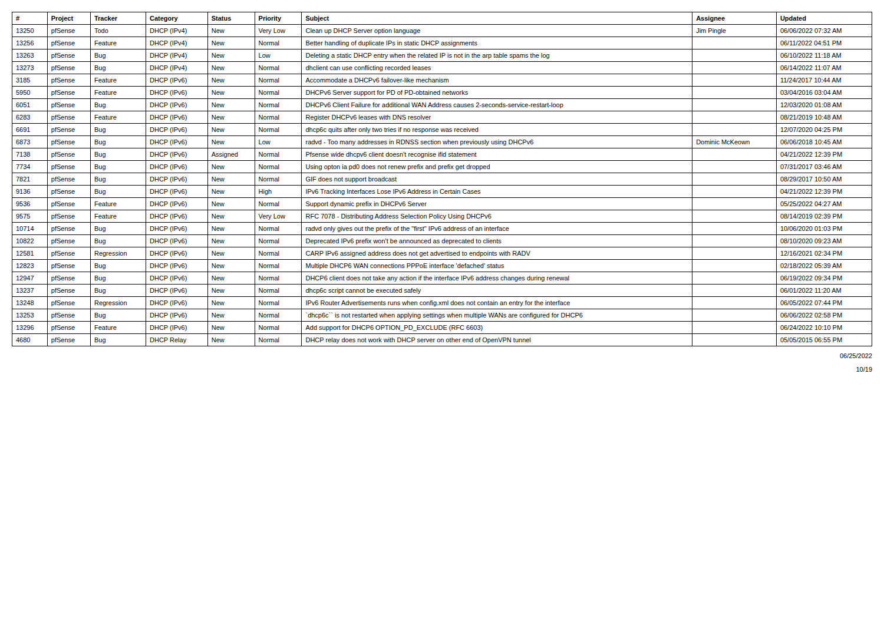| # | Project | Tracker | Category | Status | Priority | Subject | Assignee | Updated |
| --- | --- | --- | --- | --- | --- | --- | --- | --- |
| 13250 | pfSense | Todo | DHCP (IPv4) | New | Very Low | Clean up DHCP Server option language | Jim Pingle | 06/06/2022 07:32 AM |
| 13256 | pfSense | Feature | DHCP (IPv4) | New | Normal | Better handling of duplicate IPs in static DHCP assignments | | 06/11/2022 04:51 PM |
| 13263 | pfSense | Bug | DHCP (IPv4) | New | Low | Deleting a static DHCP entry when the related IP is not in the arp table spams the log | | 06/10/2022 11:18 AM |
| 13273 | pfSense | Bug | DHCP (IPv4) | New | Normal | dhclient can use conflicting recorded leases | | 06/14/2022 11:07 AM |
| 3185 | pfSense | Feature | DHCP (IPv6) | New | Normal | Accommodate a DHCPv6 failover-like mechanism | | 11/24/2017 10:44 AM |
| 5950 | pfSense | Feature | DHCP (IPv6) | New | Normal | DHCPv6 Server support for PD of PD-obtained networks | | 03/04/2016 03:04 AM |
| 6051 | pfSense | Bug | DHCP (IPv6) | New | Normal | DHCPv6 Client Failure for additional WAN Address causes 2-seconds-service-restart-loop | | 12/03/2020 01:08 AM |
| 6283 | pfSense | Feature | DHCP (IPv6) | New | Normal | Register DHCPv6 leases with DNS resolver | | 08/21/2019 10:48 AM |
| 6691 | pfSense | Bug | DHCP (IPv6) | New | Normal | dhcp6c quits after only two tries if no response was received | | 12/07/2020 04:25 PM |
| 6873 | pfSense | Bug | DHCP (IPv6) | New | Low | radvd - Too many addresses in RDNSS section when previously using DHCPv6 | Dominic McKeown | 06/06/2018 10:45 AM |
| 7138 | pfSense | Bug | DHCP (IPv6) | Assigned | Normal | Pfsense wide dhcpv6 client doesn't recognise ifid statement | | 04/21/2022 12:39 PM |
| 7734 | pfSense | Bug | DHCP (IPv6) | New | Normal | Using opton ia pd0 does not renew prefix and prefix get dropped | | 07/31/2017 03:46 AM |
| 7821 | pfSense | Bug | DHCP (IPv6) | New | Normal | GIF does not support broadcast | | 08/29/2017 10:50 AM |
| 9136 | pfSense | Bug | DHCP (IPv6) | New | High | IPv6 Tracking Interfaces Lose IPv6 Address in Certain Cases | | 04/21/2022 12:39 PM |
| 9536 | pfSense | Feature | DHCP (IPv6) | New | Normal | Support dynamic prefix in DHCPv6 Server | | 05/25/2022 04:27 AM |
| 9575 | pfSense | Feature | DHCP (IPv6) | New | Very Low | RFC 7078 - Distributing Address Selection Policy Using DHCPv6 | | 08/14/2019 02:39 PM |
| 10714 | pfSense | Bug | DHCP (IPv6) | New | Normal | radvd only gives out the prefix of the "first" IPv6 address of an interface | | 10/06/2020 01:03 PM |
| 10822 | pfSense | Bug | DHCP (IPv6) | New | Normal | Deprecated IPv6 prefix won't be announced as deprecated to clients | | 08/10/2020 09:23 AM |
| 12581 | pfSense | Regression | DHCP (IPv6) | New | Normal | CARP IPv6 assigned address does not get advertised to endpoints with RADV | | 12/16/2021 02:34 PM |
| 12823 | pfSense | Bug | DHCP (IPv6) | New | Normal | Multiple DHCP6 WAN connections PPPoE interface 'defached' status | | 02/18/2022 05:39 AM |
| 12947 | pfSense | Bug | DHCP (IPv6) | New | Normal | DHCP6 client does not take any action if the interface IPv6 address changes during renewal | | 06/19/2022 09:34 PM |
| 13237 | pfSense | Bug | DHCP (IPv6) | New | Normal | dhcp6c script cannot be executed safely | | 06/01/2022 11:20 AM |
| 13248 | pfSense | Regression | DHCP (IPv6) | New | Normal | IPv6 Router Advertisements runs when config.xml does not contain an entry for the interface | | 06/05/2022 07:44 PM |
| 13253 | pfSense | Bug | DHCP (IPv6) | New | Normal | `dhcp6c`` is not restarted when applying settings when multiple WANs are configured for DHCP6 | | 06/06/2022 02:58 PM |
| 13296 | pfSense | Feature | DHCP (IPv6) | New | Normal | Add support for DHCP6 OPTION_PD_EXCLUDE (RFC 6603) | | 06/24/2022 10:10 PM |
| 4680 | pfSense | Bug | DHCP Relay | New | Normal | DHCP relay does not work with DHCP server on other end of OpenVPN tunnel | | 05/05/2015 06:55 PM |
06/25/2022
10/19